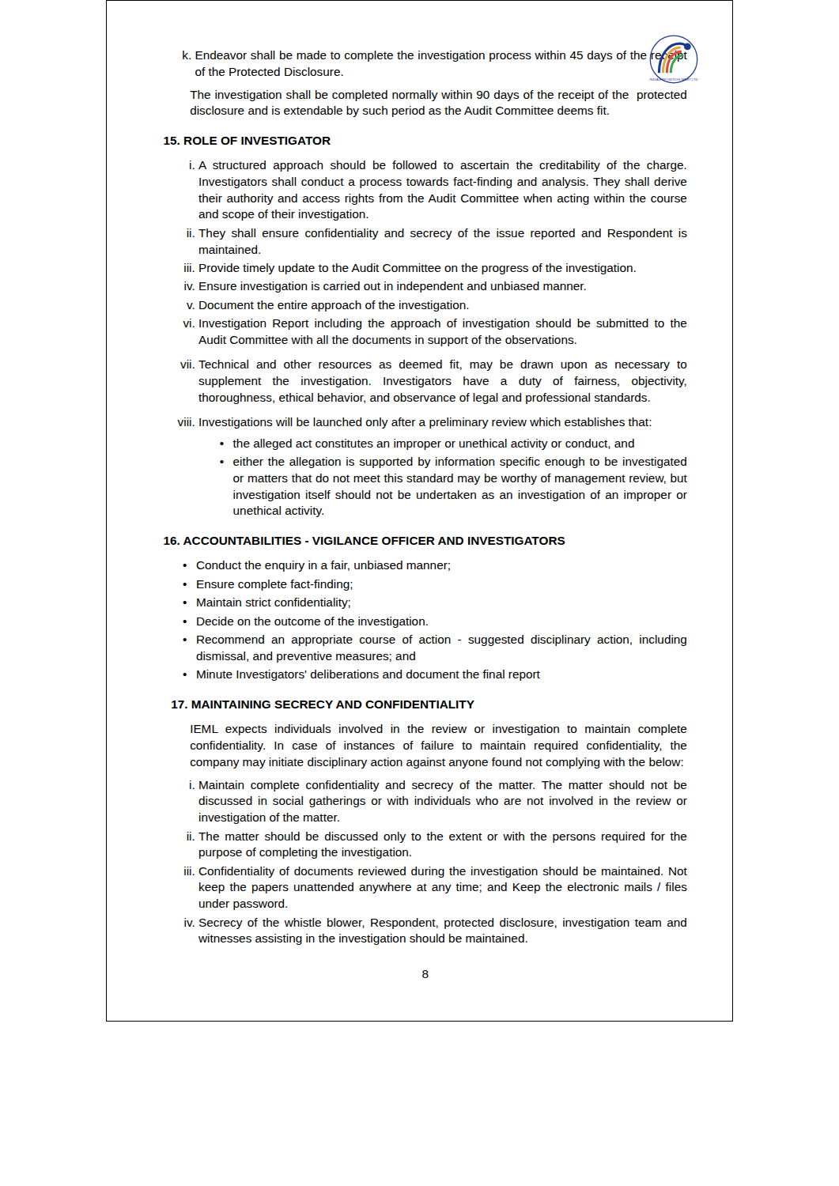INDIA EXPOSITION MART LTD
Endeavor shall be made to complete the investigation process within 45 days of the receipt of the Protected Disclosure.
The investigation shall be completed normally within 90 days of the receipt of the protected disclosure and is extendable by such period as the Audit Committee deems fit.
15. ROLE OF INVESTIGATOR
A structured approach should be followed to ascertain the creditability of the charge. Investigators shall conduct a process towards fact-finding and analysis. They shall derive their authority and access rights from the Audit Committee when acting within the course and scope of their investigation.
They shall ensure confidentiality and secrecy of the issue reported and Respondent is maintained.
Provide timely update to the Audit Committee on the progress of the investigation.
Ensure investigation is carried out in independent and unbiased manner.
Document the entire approach of the investigation.
Investigation Report including the approach of investigation should be submitted to the Audit Committee with all the documents in support of the observations.
Technical and other resources as deemed fit, may be drawn upon as necessary to supplement the investigation. Investigators have a duty of fairness, objectivity, thoroughness, ethical behavior, and observance of legal and professional standards.
Investigations will be launched only after a preliminary review which establishes that:
the alleged act constitutes an improper or unethical activity or conduct, and
either the allegation is supported by information specific enough to be investigated or matters that do not meet this standard may be worthy of management review, but investigation itself should not be undertaken as an investigation of an improper or unethical activity.
16. ACCOUNTABILITIES - VIGILANCE OFFICER AND INVESTIGATORS
Conduct the enquiry in a fair, unbiased manner;
Ensure complete fact-finding;
Maintain strict confidentiality;
Decide on the outcome of the investigation.
Recommend an appropriate course of action - suggested disciplinary action, including dismissal, and preventive measures; and
Minute Investigators' deliberations and document the final report
17. MAINTAINING SECRECY AND CONFIDENTIALITY
IEML expects individuals involved in the review or investigation to maintain complete confidentiality. In case of instances of failure to maintain required confidentiality, the company may initiate disciplinary action against anyone found not complying with the below:
Maintain complete confidentiality and secrecy of the matter. The matter should not be discussed in social gatherings or with individuals who are not involved in the review or investigation of the matter.
The matter should be discussed only to the extent or with the persons required for the purpose of completing the investigation.
Confidentiality of documents reviewed during the investigation should be maintained. Not keep the papers unattended anywhere at any time; and Keep the electronic mails / files under password.
Secrecy of the whistle blower, Respondent, protected disclosure, investigation team and witnesses assisting in the investigation should be maintained.
8